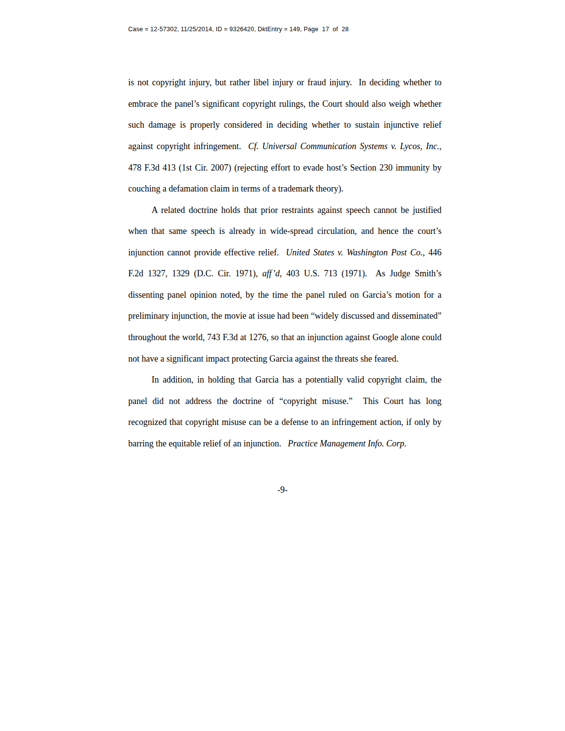Case = 12-57302, 11/25/2014, ID = 9326420, DktEntry = 149, Page 17 of 28
is not copyright injury, but rather libel injury or fraud injury. In deciding whether to embrace the panel’s significant copyright rulings, the Court should also weigh whether such damage is properly considered in deciding whether to sustain injunctive relief against copyright infringement. Cf. Universal Communication Systems v. Lycos, Inc., 478 F.3d 413 (1st Cir. 2007) (rejecting effort to evade host’s Section 230 immunity by couching a defamation claim in terms of a trademark theory).
A related doctrine holds that prior restraints against speech cannot be justified when that same speech is already in wide-spread circulation, and hence the court’s injunction cannot provide effective relief. United States v. Washington Post Co., 446 F.2d 1327, 1329 (D.C. Cir. 1971), aff’d, 403 U.S. 713 (1971). As Judge Smith’s dissenting panel opinion noted, by the time the panel ruled on Garcia’s motion for a preliminary injunction, the movie at issue had been “widely discussed and disseminated” throughout the world, 743 F.3d at 1276, so that an injunction against Google alone could not have a significant impact protecting Garcia against the threats she feared.
In addition, in holding that Garcia has a potentially valid copyright claim, the panel did not address the doctrine of “copyright misuse.” This Court has long recognized that copyright misuse can be a defense to an infringement action, if only by barring the equitable relief of an injunction. Practice Management Info. Corp.
-9-